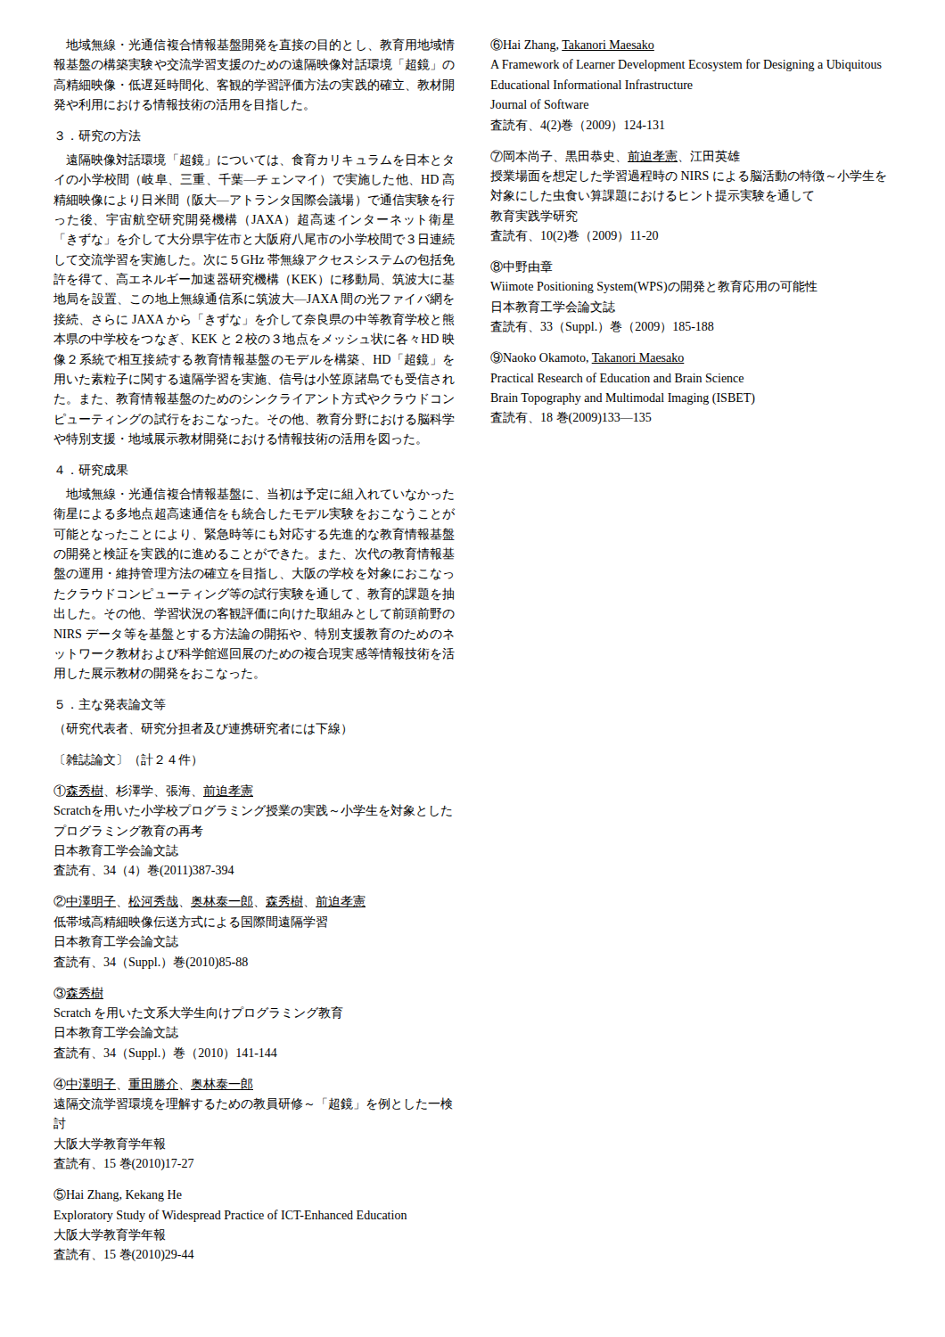地域無線・光通信複合情報基盤開発を直接の目的とし、教育用地域情報基盤の構築実験や交流学習支援のための遠隔映像対話環境「超鏡」の高精細映像・低遅延時間化、客観的学習評価方法の実践的確立、教材開発や利用における情報技術の活用を目指した。
３．研究の方法
遠隔映像対話環境「超鏡」については、食育カリキュラムを日本とタイの小学校間（岐阜、三重、千葉―チェンマイ）で実施した他、HD 高精細映像により日米間（阪大―アトランタ国際会議場）で通信実験を行った後、宇宙航空研究開発機構（JAXA）超高速インターネット衛星「きずな」を介して大分県宇佐市と大阪府八尾市の小学校間で３日連続して交流学習を実施した。次に５GHz 帯無線アクセスシステムの包括免許を得て、高エネルギー加速器研究機構（KEK）に移動局、筑波大に基地局を設置、この地上無線通信系に筑波大―JAXA 間の光ファイバ網を接続、さらに JAXA から「きずな」を介して奈良県の中等教育学校と熊本県の中学校をつなぎ、KEK と２校の３地点をメッシュ状に各々HD 映像２系統で相互接続する教育情報基盤のモデルを構築、HD「超鏡」を用いた素粒子に関する遠隔学習を実施、信号は小笠原諸島でも受信された。また、教育情報基盤のためのシンクライアント方式やクラウドコンピューティングの試行をおこなった。その他、教育分野における脳科学や特別支援・地域展示教材開発における情報技術の活用を図った。
４．研究成果
地域無線・光通信複合情報基盤に、当初は予定に組入れていなかった衛星による多地点超高速通信をも統合したモデル実験をおこなうことが可能となったことにより、緊急時等にも対応する先進的な教育情報基盤の開発と検証を実践的に進めることができた。また、次代の教育情報基盤の運用・維持管理方法の確立を目指し、大阪の学校を対象におこなったクラウドコンピューティング等の試行実験を通して、教育的課題を抽出した。その他、学習状況の客観評価に向けた取組みとして前頭前野の NIRS データ等を基盤とする方法論の開拓や、特別支援教育のためのネットワーク教材および科学館巡回展のための複合現実感等情報技術を活用した展示教材の開発をおこなった。
５．主な発表論文等
（研究代表者、研究分担者及び連携研究者には下線）
〔雑誌論文〕（計２４件）
①森秀樹、杉澤学、張海、前迫孝憲
Scratchを用いた小学校プログラミング授業の実践～小学生を対象としたプログラミング教育の再考
日本教育工学会論文誌
査読有、34（4）巻(2011)387-394
②中澤明子、松河秀哉、奥林泰一郎、森秀樹、前迫孝憲
低帯域高精細映像伝送方式による国際間遠隔学習
日本教育工学会論文誌
査読有、34（Suppl.）巻(2010)85-88
③森秀樹
Scratch を用いた文系大学生向けプログラミング教育
日本教育工学会論文誌
査読有、34（Suppl.）巻（2010）141-144
④中澤明子、重田勝介、奥林泰一郎
遠隔交流学習環境を理解するための教員研修～「超鏡」を例とした一検討
大阪大学教育学年報
査読有、15 巻(2010)17-27
⑤Hai Zhang, Kekang He
Exploratory Study of Widespread Practice of ICT-Enhanced Education
大阪大学教育学年報
査読有、15 巻(2010)29-44
⑥Hai Zhang, Takanori Maesako
A Framework of Learner Development Ecosystem for Designing a Ubiquitous Educational Informational Infrastructure
Journal of Software
査読有、4(2)巻（2009）124-131
⑦岡本尚子、黒田恭史、前迫孝憲、江田英雄
授業場面を想定した学習過程時の NIRS による脳活動の特徴～小学生を対象にした虫食い算課題におけるヒント提示実験を通して
教育実践学研究
査読有、10(2)巻（2009）11-20
⑧中野由章
Wiimote Positioning System(WPS)の開発と教育応用の可能性
日本教育工学会論文誌
査読有、33（Suppl.）巻（2009）185-188
⑨Naoko Okamoto, Takanori Maesako
Practical Research of Education and Brain Science
Brain Topography and Multimodal Imaging (ISBET)
査読有、18 巻(2009)133—135